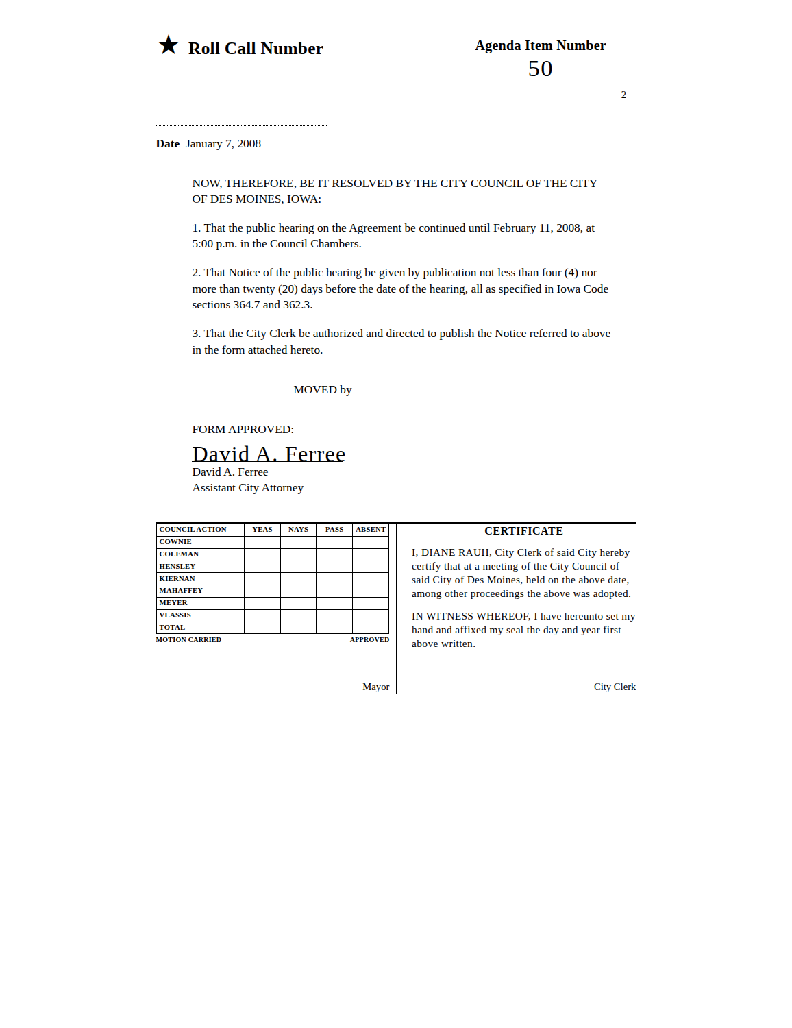★
Roll Call Number
Agenda Item Number
50
2
Date January 7, 2008
NOW, THEREFORE, BE IT RESOLVED BY THE CITY COUNCIL OF THE CITY OF DES MOINES, IOWA:
1. That the public hearing on the Agreement be continued until February 11, 2008, at 5:00 p.m. in the Council Chambers.
2. That Notice of the public hearing be given by publication not less than four (4) nor more than twenty (20) days before the date of the hearing, all as specified in Iowa Code sections 364.7 and 362.3.
3. That the City Clerk be authorized and directed to publish the Notice referred to above in the form attached hereto.
MOVED by
FORM APPROVED:
David A. Ferree
David A. Ferree
Assistant City Attorney
| COUNCIL ACTION | YEAS | NAYS | PASS | ABSENT |
| --- | --- | --- | --- | --- |
| COWNIE | | | | |
| COLEMAN | | | | |
| HENSLEY | | | | |
| KIERNAN | | | | |
| MAHAFFEY | | | | |
| MEYER | | | | |
| VLASSIS | | | | |
| TOTAL | | | | |
MOTION CARRIED APPROVED
Mayor
CERTIFICATE
I, DIANE RAUH, City Clerk of said City hereby certify that at a meeting of the City Council of said City of Des Moines, held on the above date, among other proceedings the above was adopted.
IN WITNESS WHEREOF, I have hereunto set my hand and affixed my seal the day and year first above written.
City Clerk